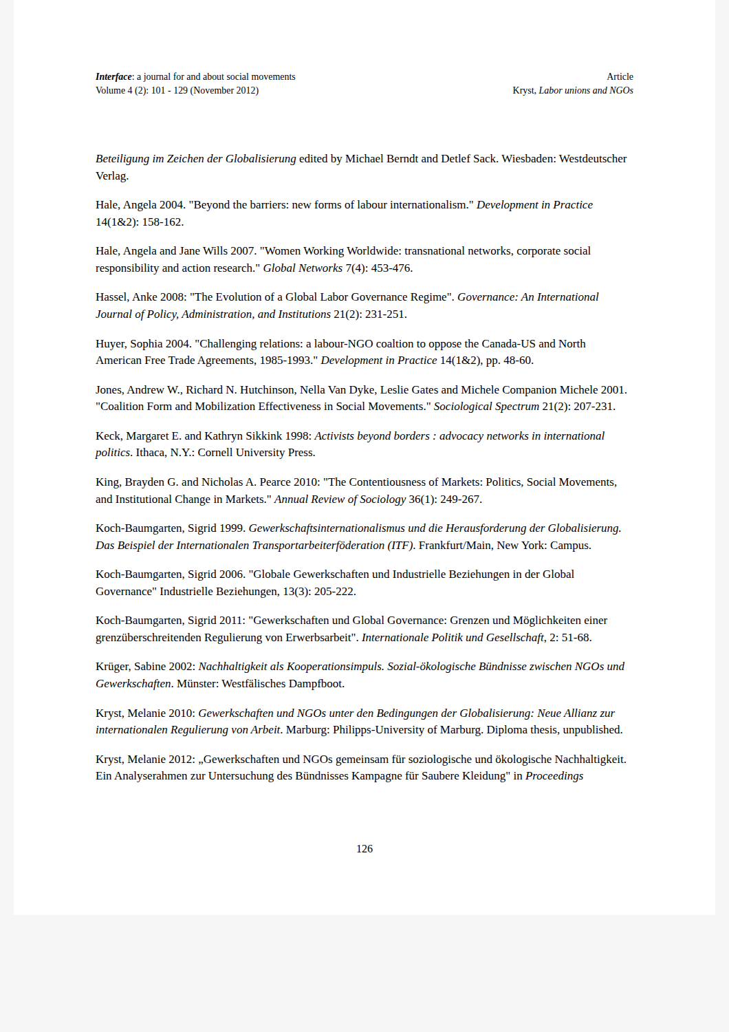Interface: a journal for and about social movements Volume 4 (2): 101 - 129 (November 2012)
Article Kryst, Labor unions and NGOs
Beteiligung im Zeichen der Globalisierung edited by Michael Berndt and Detlef Sack. Wiesbaden: Westdeutscher Verlag.
Hale, Angela 2004. "Beyond the barriers: new forms of labour internationalism." Development in Practice 14(1&2): 158-162.
Hale, Angela and Jane Wills 2007. "Women Working Worldwide: transnational networks, corporate social responsibility and action research." Global Networks 7(4): 453-476.
Hassel, Anke 2008: "The Evolution of a Global Labor Governance Regime". Governance: An International Journal of Policy, Administration, and Institutions 21(2): 231-251.
Huyer, Sophia 2004. "Challenging relations: a labour-NGO coaltion to oppose the Canada-US and North American Free Trade Agreements, 1985-1993." Development in Practice 14(1&2), pp. 48-60.
Jones, Andrew W., Richard N. Hutchinson, Nella Van Dyke, Leslie Gates and Michele Companion Michele 2001. "Coalition Form and Mobilization Effectiveness in Social Movements." Sociological Spectrum 21(2): 207-231.
Keck, Margaret E. and Kathryn Sikkink 1998: Activists beyond borders : advocacy networks in international politics. Ithaca, N.Y.: Cornell University Press.
King, Brayden G. and Nicholas A. Pearce 2010: "The Contentiousness of Markets: Politics, Social Movements, and Institutional Change in Markets." Annual Review of Sociology 36(1): 249-267.
Koch-Baumgarten, Sigrid 1999. Gewerkschaftsinternationalismus und die Herausforderung der Globalisierung. Das Beispiel der Internationalen Transportarbeiterföderation (ITF). Frankfurt/Main, New York: Campus.
Koch-Baumgarten, Sigrid 2006. "Globale Gewerkschaften und Industrielle Beziehungen in der Global Governance" Industrielle Beziehungen, 13(3): 205-222.
Koch-Baumgarten, Sigrid 2011: "Gewerkschaften und Global Governance: Grenzen und Möglichkeiten einer grenzüberschreitenden Regulierung von Erwerbsarbeit". Internationale Politik und Gesellschaft, 2: 51-68.
Krüger, Sabine 2002: Nachhaltigkeit als Kooperationsimpuls. Sozial-ökologische Bündnisse zwischen NGOs und Gewerkschaften. Münster: Westfälisches Dampfboot.
Kryst, Melanie 2010: Gewerkschaften und NGOs unter den Bedingungen der Globalisierung: Neue Allianz zur internationalen Regulierung von Arbeit. Marburg: Philipps-University of Marburg. Diploma thesis, unpublished.
Kryst, Melanie 2012: „Gewerkschaften und NGOs gemeinsam für soziologische und ökologische Nachhaltigkeit. Ein Analyserahmen zur Untersuchung des Bündnisses Kampagne für Saubere Kleidung" in Proceedings
126